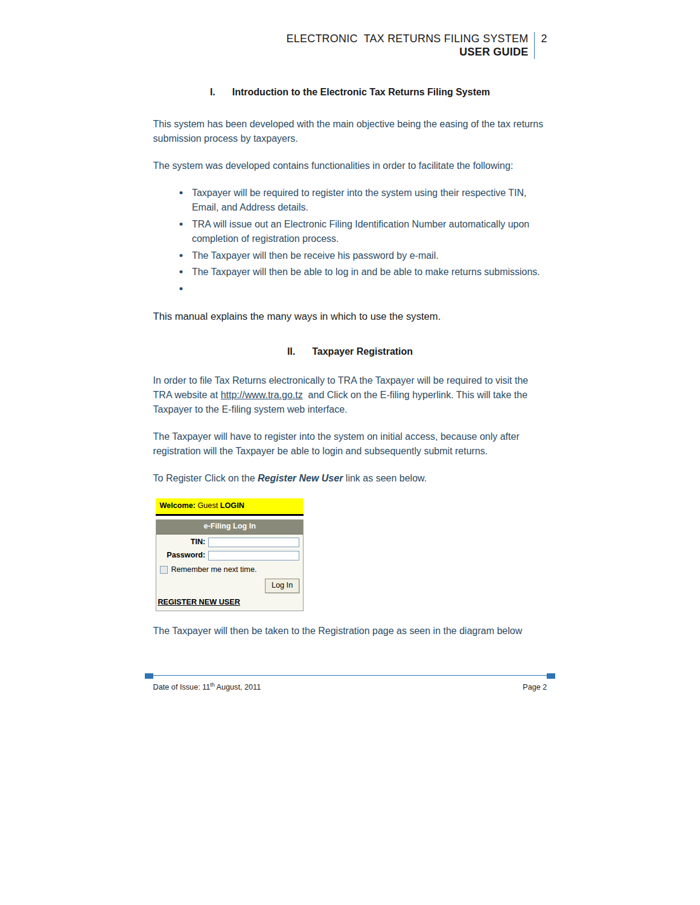ELECTRONIC TAX RETURNS FILING SYSTEM
USER GUIDE
2
I. Introduction to the Electronic Tax Returns Filing System
This system has been developed with the main objective being the easing of the tax returns submission process by taxpayers.
The system was developed contains functionalities in order to facilitate the following:
Taxpayer will be required to register into the system using their respective TIN, Email, and Address details.
TRA will issue out an Electronic Filing Identification Number automatically upon completion of registration process.
The Taxpayer will then be receive his password by e-mail.
The Taxpayer will then be able to log in and be able to make returns submissions.
This manual explains the many ways in which to use the system.
II. Taxpayer Registration
In order to file Tax Returns electronically to TRA the Taxpayer will be required to visit the TRA website at http://www.tra.go.tz and Click on the E-filing hyperlink. This will take the Taxpayer to the E-filing system web interface.
The Taxpayer will have to register into the system on initial access, because only after registration will the Taxpayer be able to login and subsequently submit returns.
To Register Click on the Register New User link as seen below.
Welcome: Guest LOGIN
e-Filing Log In
TIN:
Password:
Remember me next time.
Log In
REGISTER NEW USER
The Taxpayer will then be taken to the Registration page as seen in the diagram below
Date of Issue: 11th August, 2011
Page 2